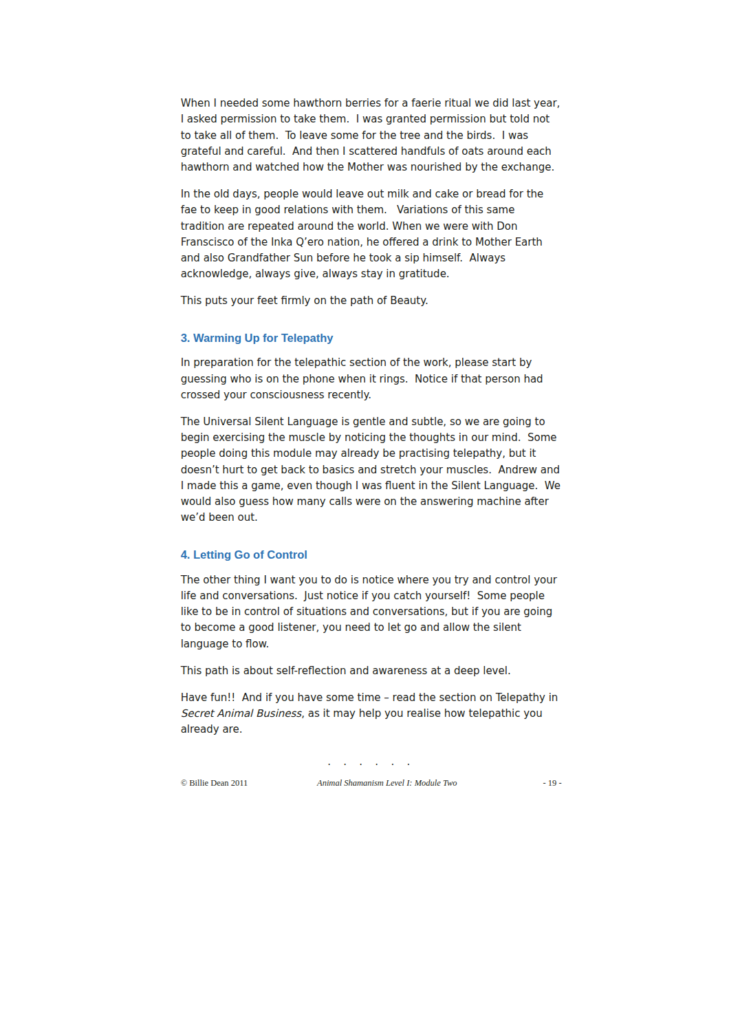When I needed some hawthorn berries for a faerie ritual we did last year, I asked permission to take them. I was granted permission but told not to take all of them. To leave some for the tree and the birds. I was grateful and careful. And then I scattered handfuls of oats around each hawthorn and watched how the Mother was nourished by the exchange.
In the old days, people would leave out milk and cake or bread for the fae to keep in good relations with them. Variations of this same tradition are repeated around the world. When we were with Don Franscisco of the Inka Q’ero nation, he offered a drink to Mother Earth and also Grandfather Sun before he took a sip himself. Always acknowledge, always give, always stay in gratitude.
This puts your feet firmly on the path of Beauty.
3. Warming Up for Telepathy
In preparation for the telepathic section of the work, please start by guessing who is on the phone when it rings. Notice if that person had crossed your consciousness recently.
The Universal Silent Language is gentle and subtle, so we are going to begin exercising the muscle by noticing the thoughts in our mind. Some people doing this module may already be practising telepathy, but it doesn’t hurt to get back to basics and stretch your muscles. Andrew and I made this a game, even though I was fluent in the Silent Language. We would also guess how many calls were on the answering machine after we’d been out.
4. Letting Go of Control
The other thing I want you to do is notice where you try and control your life and conversations. Just notice if you catch yourself! Some people like to be in control of situations and conversations, but if you are going to become a good listener, you need to let go and allow the silent language to flow.
This path is about self-reflection and awareness at a deep level.
Have fun!! And if you have some time – read the section on Telepathy in Secret Animal Business, as it may help you realise how telepathic you already are.
. . . . . .
© Billie Dean 2011 Animal Shamanism Level I: Module Two - 19 -